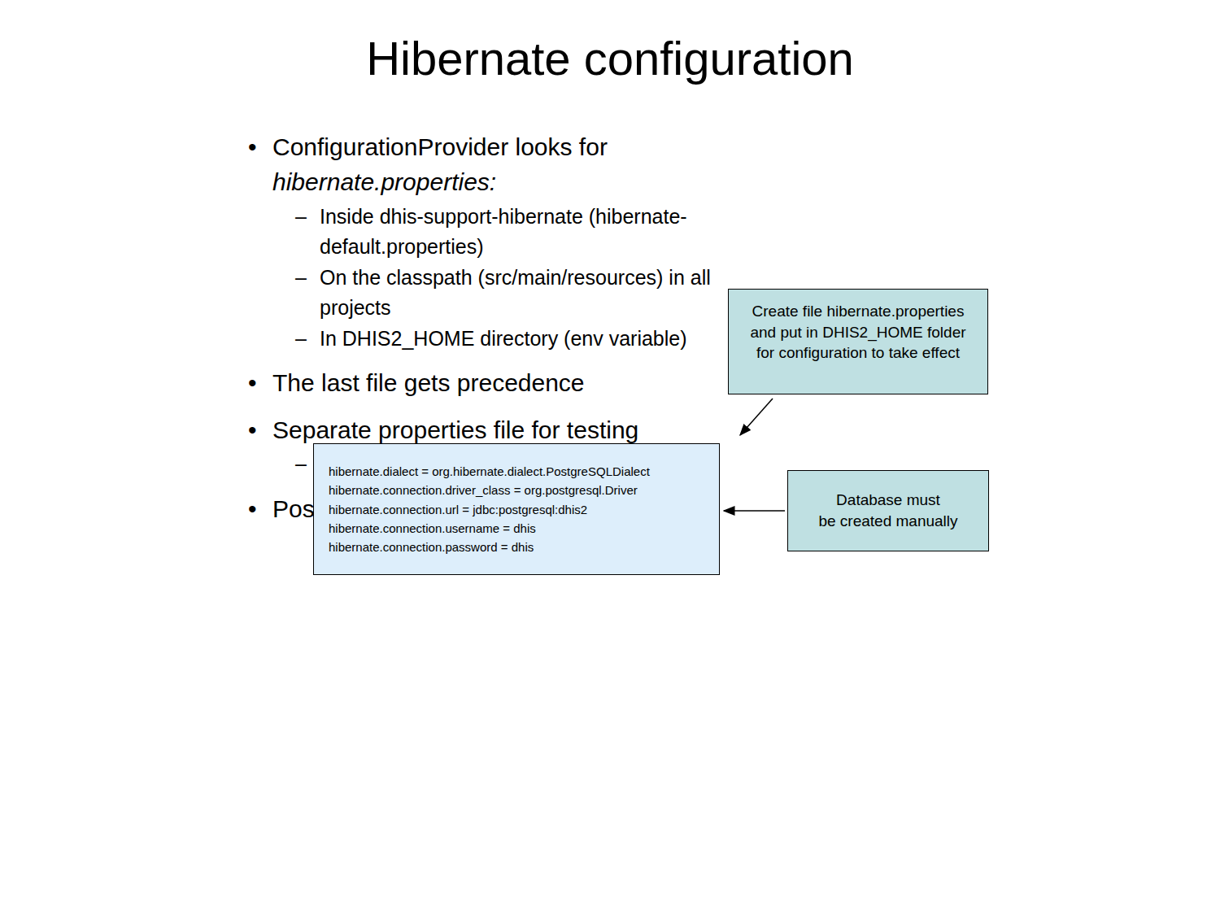Hibernate configuration
ConfigurationProvider looks for hibernate.properties:
Inside dhis-support-hibernate (hibernate-default.properties)
On the classpath (src/main/resources) in all projects
In DHIS2_HOME directory (env variable)
The last file gets precedence
Separate properties file for testing
hibernate-test.properties
PostgreSQL configuration:
Create file hibernate.properties
and put in DHIS2_HOME folder
for configuration to take effect
Database must
be created manually
hibernate.dialect = org.hibernate.dialect.PostgreSQLDialect
hibernate.connection.driver_class = org.postgresql.Driver
hibernate.connection.url = jdbc:postgresql:dhis2
hibernate.connection.username = dhis
hibernate.connection.password = dhis